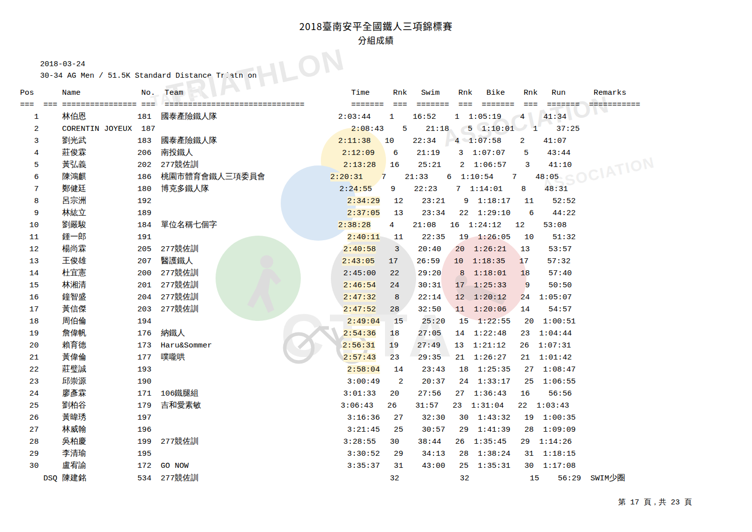TRIATHLON
TAIPEI
ASSOCIATION
ASSOCIATION
CTTA
2018臺南安平全國鐵人三項錦標賽
分組成績
2018-03-24
30-34 AG Men / 51.5K Standard Distance Triathlon
Pos      Name             No.  Team                                    Time     Rnk   Swim    Rnk   Bike    Rnk   Run      Remarks
===  === ================ ===  ==============================          =======  ===  =======  ===  =======  ===  =======  ===========
   1     林伯恩           181  國泰產險鐵人隊                          2:03:44    1    16:52    1  1:05:19    4    41:34
   2     CORENTIN JOYEUX  187                                          2:08:43    5    21:18    5  1:10:01    1    37:25
   3     劉光武           183  國泰產險鐵人隊                          2:11:38   10    22:34    4  1:07:58    2    41:07
   4     莊俊霖           206  南投鐵人                                2:12:09    6    21:19    3  1:07:07    5    43:44
   5     黃弘義           202  277競佐訓                               2:13:28   16    25:21    2  1:06:57    3    41:10
   6     陳鴻麒           186  桃園市體育會鐵人三項委員會              2:20:31    7    21:33    6  1:10:54    7    48:05
   7     鄭健廷           180  博克多鐵人隊                            2:24:55    9    22:23    7  1:14:01    8    48:31
   8     呂宗洲           192                                          2:34:29   12    23:21    9  1:18:17   11    52:52
   9     林紘立           189                                          2:37:05   13    23:34   22  1:29:10    6    44:22
  10     劉嚴駿           184  單位名稱七個字                          2:38:28    4    21:08   16  1:24:12   12    53:08
  11     鍾一郎           191                                          2:40:11   11    22:35   19  1:26:05   10    51:32
  12     楊尚霖           205  277競佐訓                               2:40:58    3    20:40   20  1:26:21   13    53:57
  13     王俊雄           207  醫護鐵人                                2:43:05   17    26:59   10  1:18:35   17    57:32
  14     杜宜憲           200  277競佐訓                               2:45:00   22    29:20    8  1:18:01   18    57:40
  15     林湘清           201  277競佐訓                               2:46:54   24    30:31   17  1:25:33    9    50:50
  16     鐘智盛           204  277競佐訓                               2:47:32    8    22:14   12  1:20:12   24  1:05:07
  17     黃信傑           203  277競佐訓                               2:47:52   28    32:50   11  1:20:06   14    54:57
  18     周伯倫           194                                          2:49:04   15    25:20   15  1:22:55   20  1:00:51
  19     詹偉帆           176  納鐵人                                  2:54:36   18    27:05   14  1:22:48   23  1:04:44
  20     賴育德           173  Haru&Sommer                            2:56:31   19    27:49   13  1:21:12   26  1:07:31
  21     黃偉倫           177  噗嚨哄                                  2:57:43   23    29:35   21  1:26:27   21  1:01:42
  22     莊璧誠           193                                          2:58:04   14    23:43   18  1:25:35   27  1:08:47
  23     邱崇源           190                                          3:00:49    2    20:37   24  1:33:17   25  1:06:55
  24     廖彥霖           171  106鐵腿組                               3:01:33   20    27:56   27  1:36:43   16    56:56
  25     劉柏谷           179  吉和愛素敏                              3:06:43   26    31:57   23  1:31:04   22  1:03:43
  26     黃暐琇           197                                          3:16:36   27    32:30   30  1:43:32   19  1:00:35
  27     林威翰           196                                          3:21:45   25    30:57   29  1:41:39   28  1:09:09
  28     吳柏慶           199  277競佐訓                               3:28:55   30    38:44   26  1:35:45   29  1:14:26
  29     李清瑜           195                                          3:30:52   29    34:13   28  1:38:24   31  1:18:15
  30     盧宥諭           172  GO NOW                                  3:35:37   31    43:00   25  1:35:31   30  1:17:08
     DSQ 陳建銘           534  277競佐訓                                         32             32             15    56:29  SWIM少圈
第 17 頁，共 23 頁